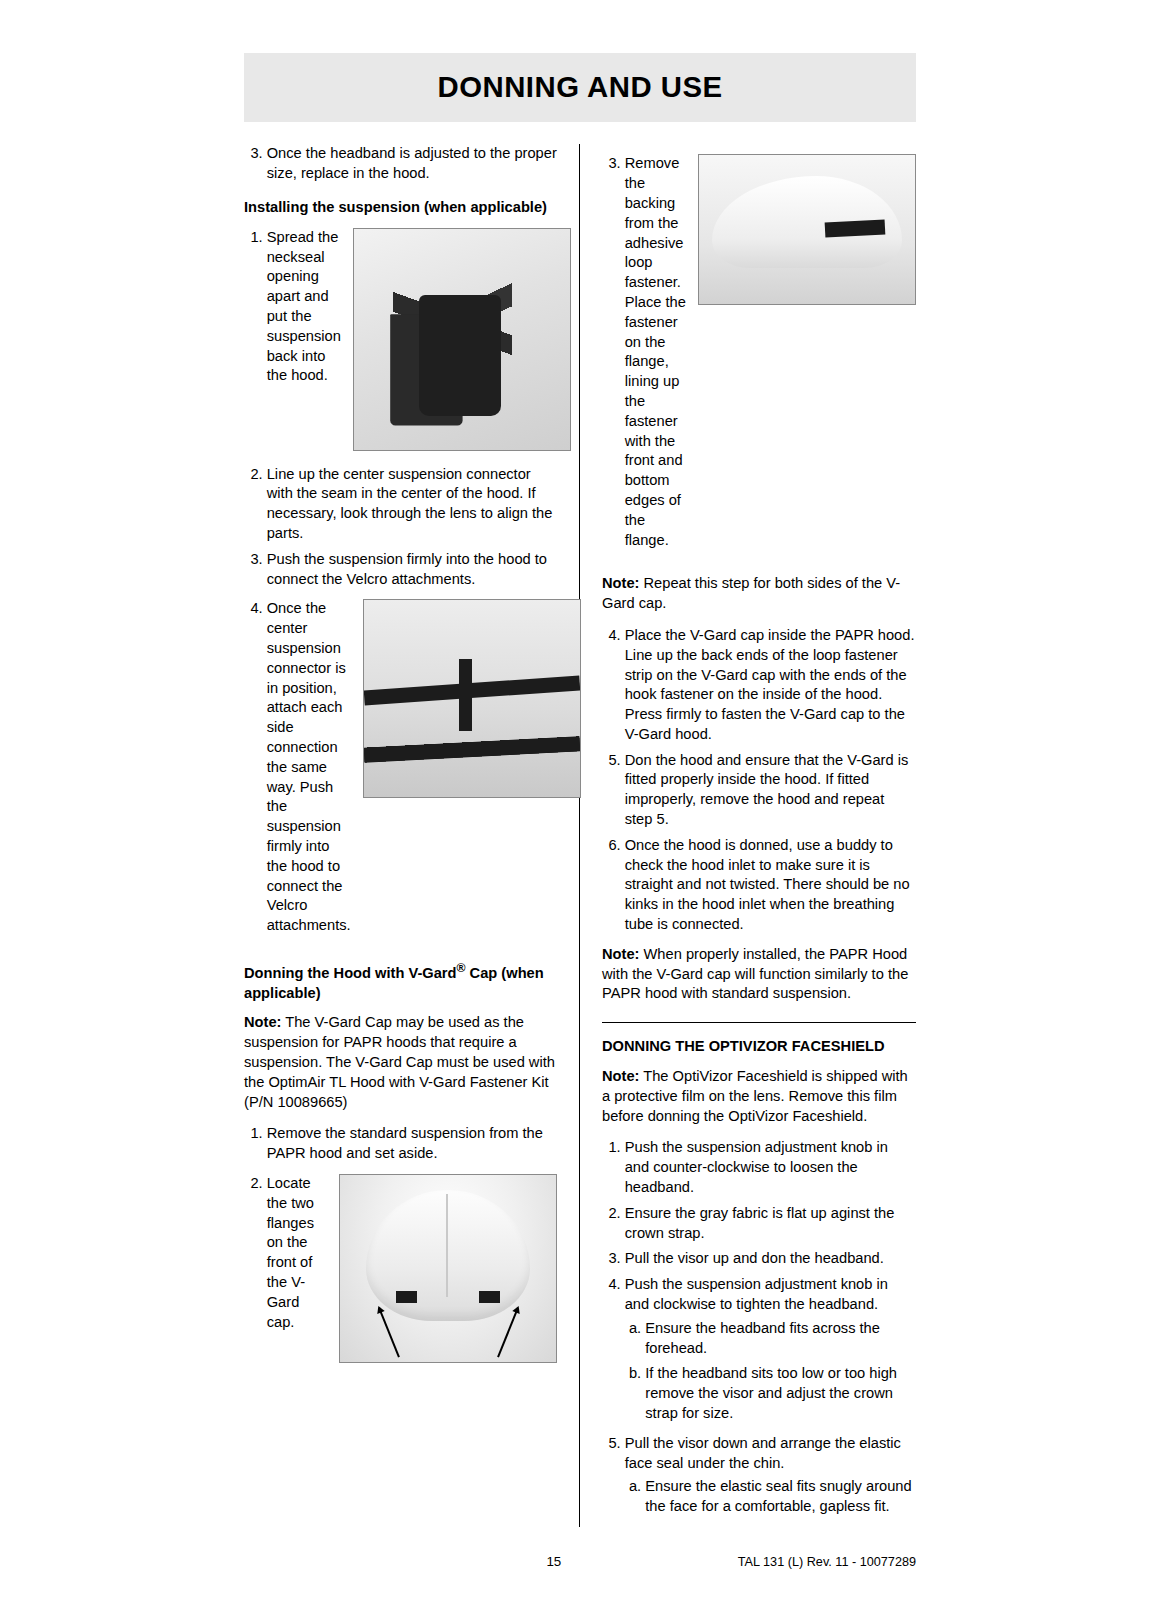DONNING AND USE
Once the headband is adjusted to the proper size, replace in the hood.
Installing the suspension (when applicable)
Spread the neckseal opening apart and put the suspension back into the hood.
Line up the center suspension connector with the seam in the center of the hood. If necessary, look through the lens to align the parts.
Push the suspension firmly into the hood to connect the Velcro attachments.
Once the center suspension connector is in position, attach each side connection the same way. Push the suspension firmly into the hood to connect the Velcro attachments.
Donning the Hood with V-Gard® Cap (when applicable)
Note: The V-Gard Cap may be used as the suspension for PAPR hoods that require a suspension. The V-Gard Cap must be used with the OptimAir TL Hood with V-Gard Fastener Kit (P/N 10089665)
Remove the standard suspension from the PAPR hood and set aside.
Locate the two flanges on the front of the V-Gard cap.
Remove the backing from the adhesive loop fastener. Place the fastener on the flange, lining up the fastener with the front and bottom edges of the flange.
Note: Repeat this step for both sides of the V-Gard cap.
Place the V-Gard cap inside the PAPR hood. Line up the back ends of the loop fastener strip on the V-Gard cap with the ends of the hook fastener on the inside of the hood. Press firmly to fasten the V-Gard cap to the V-Gard hood.
Don the hood and ensure that the V-Gard is fitted properly inside the hood. If fitted improperly, remove the hood and repeat step 5.
Once the hood is donned, use a buddy to check the hood inlet to make sure it is straight and not twisted. There should be no kinks in the hood inlet when the breathing tube is connected.
Note: When properly installed, the PAPR Hood with the V-Gard cap will function similarly to the PAPR hood with standard suspension.
DONNING THE OPTIVIZOR FACESHIELD
Note: The OptiVizor Faceshield is shipped with a protective film on the lens. Remove this film before donning the OptiVizor Faceshield.
Push the suspension adjustment knob in and counter-clockwise to loosen the headband.
Ensure the gray fabric is flat up aginst the crown strap.
Pull the visor up and don the headband.
Push the suspension adjustment knob in and clockwise to tighten the headband.
Ensure the headband fits across the forehead.
If the headband sits too low or too high remove the visor and adjust the crown strap for size.
Pull the visor down and arrange the elastic face seal under the chin.
Ensure the elastic seal fits snugly around the face for a comfortable, gapless fit.
15
TAL 131 (L) Rev. 11 - 10077289